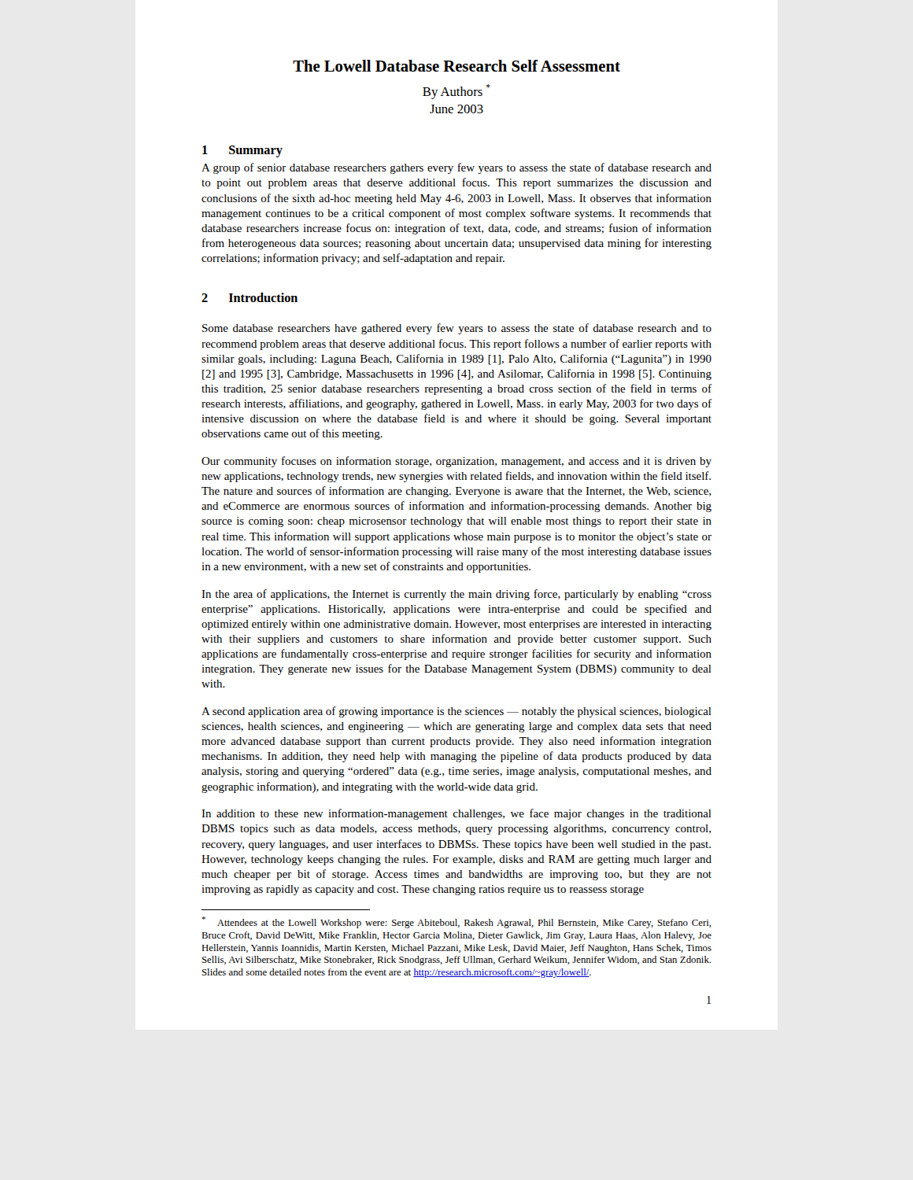The Lowell Database Research Self Assessment
By Authors *
June 2003
1 Summary
A group of senior database researchers gathers every few years to assess the state of database research and to point out problem areas that deserve additional focus. This report summarizes the discussion and conclusions of the sixth ad-hoc meeting held May 4-6, 2003 in Lowell, Mass. It observes that information management continues to be a critical component of most complex software systems. It recommends that database researchers increase focus on: integration of text, data, code, and streams; fusion of information from heterogeneous data sources; reasoning about uncertain data; unsupervised data mining for interesting correlations; information privacy; and self-adaptation and repair.
2 Introduction
Some database researchers have gathered every few years to assess the state of database research and to recommend problem areas that deserve additional focus. This report follows a number of earlier reports with similar goals, including: Laguna Beach, California in 1989 [1], Palo Alto, California (“Lagunita”) in 1990 [2] and 1995 [3], Cambridge, Massachusetts in 1996 [4], and Asilomar, California in 1998 [5]. Continuing this tradition, 25 senior database researchers representing a broad cross section of the field in terms of research interests, affiliations, and geography, gathered in Lowell, Mass. in early May, 2003 for two days of intensive discussion on where the database field is and where it should be going. Several important observations came out of this meeting.
Our community focuses on information storage, organization, management, and access and it is driven by new applications, technology trends, new synergies with related fields, and innovation within the field itself. The nature and sources of information are changing. Everyone is aware that the Internet, the Web, science, and eCommerce are enormous sources of information and information-processing demands. Another big source is coming soon: cheap microsensor technology that will enable most things to report their state in real time. This information will support applications whose main purpose is to monitor the object’s state or location. The world of sensor-information processing will raise many of the most interesting database issues in a new environment, with a new set of constraints and opportunities.
In the area of applications, the Internet is currently the main driving force, particularly by enabling “cross enterprise” applications. Historically, applications were intra-enterprise and could be specified and optimized entirely within one administrative domain. However, most enterprises are interested in interacting with their suppliers and customers to share information and provide better customer support. Such applications are fundamentally cross-enterprise and require stronger facilities for security and information integration. They generate new issues for the Database Management System (DBMS) community to deal with.
A second application area of growing importance is the sciences — notably the physical sciences, biological sciences, health sciences, and engineering — which are generating large and complex data sets that need more advanced database support than current products provide. They also need information integration mechanisms. In addition, they need help with managing the pipeline of data products produced by data analysis, storing and querying “ordered” data (e.g., time series, image analysis, computational meshes, and geographic information), and integrating with the world-wide data grid.
In addition to these new information-management challenges, we face major changes in the traditional DBMS topics such as data models, access methods, query processing algorithms, concurrency control, recovery, query languages, and user interfaces to DBMSs. These topics have been well studied in the past. However, technology keeps changing the rules. For example, disks and RAM are getting much larger and much cheaper per bit of storage. Access times and bandwidths are improving too, but they are not improving as rapidly as capacity and cost. These changing ratios require us to reassess storage
* Attendees at the Lowell Workshop were: Serge Abiteboul, Rakesh Agrawal, Phil Bernstein, Mike Carey, Stefano Ceri, Bruce Croft, David DeWitt, Mike Franklin, Hector Garcia Molina, Dieter Gawlick, Jim Gray, Laura Haas, Alon Halevy, Joe Hellerstein, Yannis Ioannidis, Martin Kersten, Michael Pazzani, Mike Lesk, David Maier, Jeff Naughton, Hans Schek, Timos Sellis, Avi Silberschatz, Mike Stonebraker, Rick Snodgrass, Jeff Ullman, Gerhard Weikum, Jennifer Widom, and Stan Zdonik. Slides and some detailed notes from the event are at http://research.microsoft.com/~gray/lowell/.
1